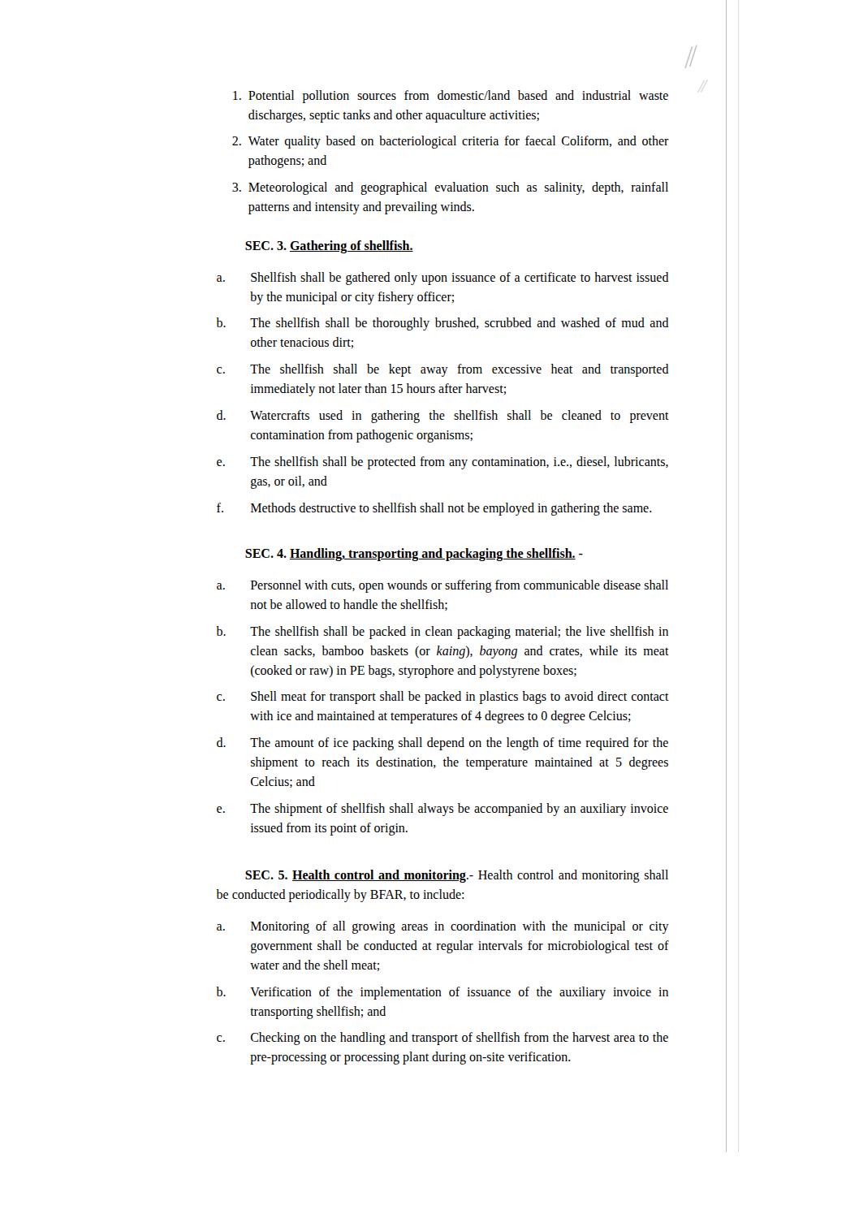⁄⁄
⁄⁄
Potential pollution sources from domestic/land based and industrial waste discharges, septic tanks and other aquaculture activities;
Water quality based on bacteriological criteria for faecal Coliform, and other pathogens; and
Meteorological and geographical evaluation such as salinity, depth, rainfall patterns and intensity and prevailing winds.
SEC. 3. Gathering of shellfish.
| a. | Shellfish shall be gathered only upon issuance of a certificate to harvest issued by the municipal or city fishery officer; |
| b. | The shellfish shall be thoroughly brushed, scrubbed and washed of mud and other tenacious dirt; |
| c. | The shellfish shall be kept away from excessive heat and transported immediately not later than 15 hours after harvest; |
| d. | Watercrafts used in gathering the shellfish shall be cleaned to prevent contamination from pathogenic organisms; |
| e. | The shellfish shall be protected from any contamination, i.e., diesel, lubricants, gas, or oil, and |
| f. | Methods destructive to shellfish shall not be employed in gathering the same. |
SEC. 4. Handling, transporting and packaging the shellfish. -
| a. | Personnel with cuts, open wounds or suffering from communicable disease shall not be allowed to handle the shellfish; |
| b. | The shellfish shall be packed in clean packaging material; the live shellfish in clean sacks, bamboo baskets (or kaing ), bayong and crates, while its meat (cooked or raw) in PE bags, styrophore and polystyrene boxes; |
| c. | Shell meat for transport shall be packed in plastics bags to avoid direct contact with ice and maintained at temperatures of 4 degrees to 0 degree Celcius; |
| d. | The amount of ice packing shall depend on the length of time required for the shipment to reach its destination, the temperature maintained at 5 degrees Celcius; and |
| e. | The shipment of shellfish shall always be accompanied by an auxiliary invoice issued from its point of origin. |
SEC. 5. Health control and monitoring.- Health control and monitoring shall be conducted periodically by BFAR, to include:
| a. | Monitoring of all growing areas in coordination with the municipal or city government shall be conducted at regular intervals for microbiological test of water and the shell meat; |
| b. | Verification of the implementation of issuance of the auxiliary invoice in transporting shellfish; and |
| c. | Checking on the handling and transport of shellfish from the harvest area to the pre-processing or processing plant during on-site verification. |